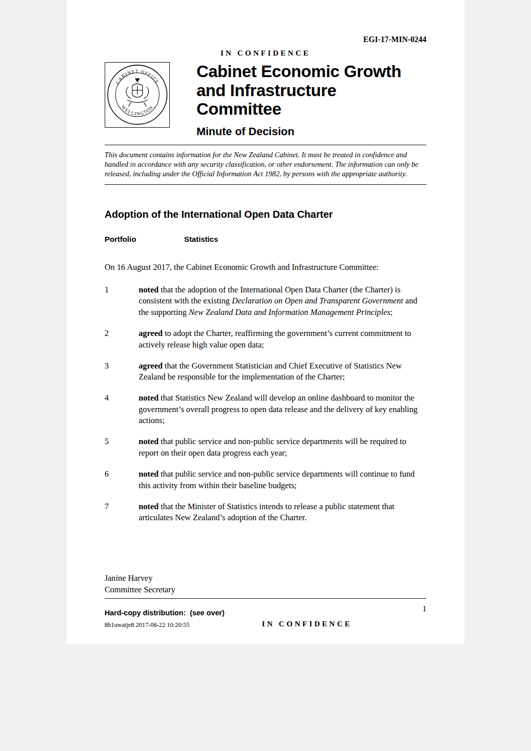EGI-17-MIN-0244
IN CONFIDENCE
CABINET OFFICE WELLINGTON
Cabinet Economic Growth
and Infrastructure
Committee
Minute of Decision
This document contains information for the New Zealand Cabinet. It must be treated in confidence and handled in accordance with any security classification, or other endorsement. The information can only be released, including under the Official Information Act 1982, by persons with the appropriate authority.
Adoption of the International Open Data Charter
Portfolio Statistics
On 16 August 2017, the Cabinet Economic Growth and Infrastructure Committee:
noted that the adoption of the International Open Data Charter (the Charter) is consistent with the existing Declaration on Open and Transparent Government and the supporting New Zealand Data and Information Management Principles;
agreed to adopt the Charter, reaffirming the government’s current commitment to actively release high value open data;
agreed that the Government Statistician and Chief Executive of Statistics New Zealand be responsible for the implementation of the Charter;
noted that Statistics New Zealand will develop an online dashboard to monitor the government’s overall progress to open data release and the delivery of key enabling actions;
noted that public service and non-public service departments will be required to report on their open data progress each year;
noted that public service and non-public service departments will continue to fund this activity from within their baseline budgets;
noted that the Minister of Statistics intends to release a public statement that articulates New Zealand’s adoption of the Charter.
Janine Harvey
Committee Secretary
Hard-copy distribution: (see over)
1
8h1uwatje8 2017-08-22 10:20:55
IN CONFIDENCE